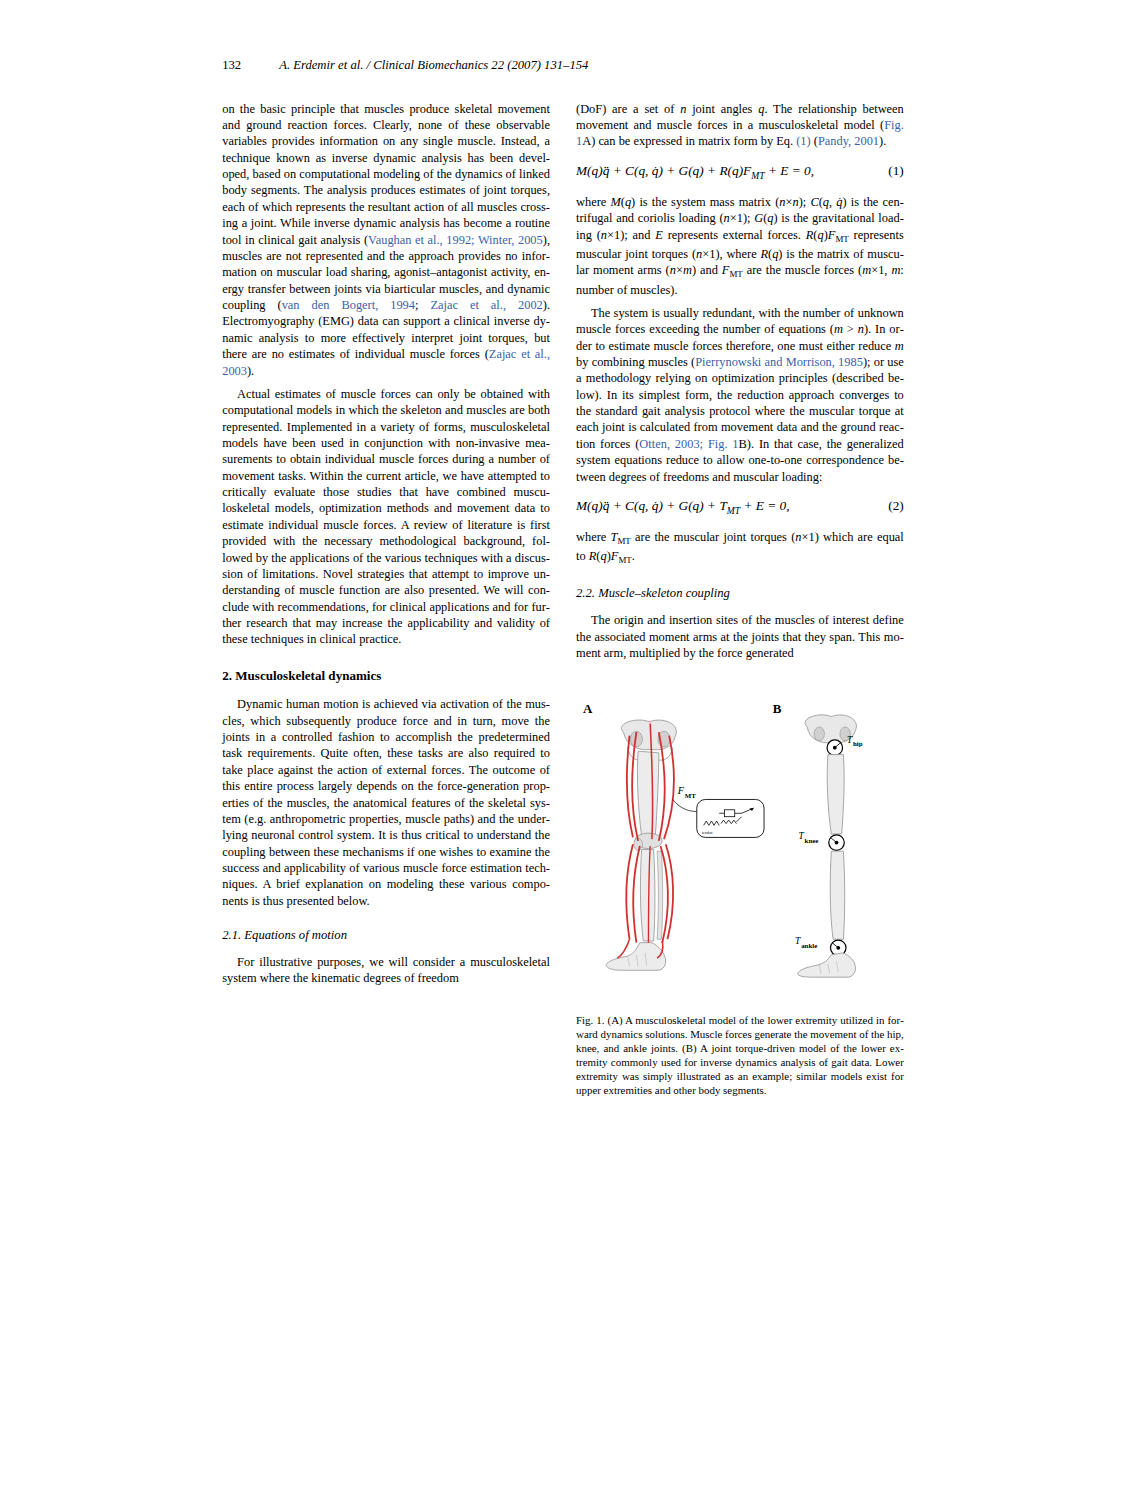132 A. Erdemir et al. / Clinical Biomechanics 22 (2007) 131–154
on the basic principle that muscles produce skeletal movement and ground reaction forces. Clearly, none of these observable variables provides information on any single muscle. Instead, a technique known as inverse dynamic analysis has been developed, based on computational modeling of the dynamics of linked body segments. The analysis produces estimates of joint torques, each of which represents the resultant action of all muscles crossing a joint. While inverse dynamic analysis has become a routine tool in clinical gait analysis (Vaughan et al., 1992; Winter, 2005), muscles are not represented and the approach provides no information on muscular load sharing, agonist–antagonist activity, energy transfer between joints via biarticular muscles, and dynamic coupling (van den Bogert, 1994; Zajac et al., 2002). Electromyography (EMG) data can support a clinical inverse dynamic analysis to more effectively interpret joint torques, but there are no estimates of individual muscle forces (Zajac et al., 2003).
Actual estimates of muscle forces can only be obtained with computational models in which the skeleton and muscles are both represented. Implemented in a variety of forms, musculoskeletal models have been used in conjunction with non-invasive measurements to obtain individual muscle forces during a number of movement tasks. Within the current article, we have attempted to critically evaluate those studies that have combined musculoskeletal models, optimization methods and movement data to estimate individual muscle forces. A review of literature is first provided with the necessary methodological background, followed by the applications of the various techniques with a discussion of limitations. Novel strategies that attempt to improve understanding of muscle function are also presented. We will conclude with recommendations, for clinical applications and for further research that may increase the applicability and validity of these techniques in clinical practice.
2. Musculoskeletal dynamics
Dynamic human motion is achieved via activation of the muscles, which subsequently produce force and in turn, move the joints in a controlled fashion to accomplish the predetermined task requirements. Quite often, these tasks are also required to take place against the action of external forces. The outcome of this entire process largely depends on the force-generation properties of the muscles, the anatomical features of the skeletal system (e.g. anthropometric properties, muscle paths) and the underlying neuronal control system. It is thus critical to understand the coupling between these mechanisms if one wishes to examine the success and applicability of various muscle force estimation techniques. A brief explanation on modeling these various components is thus presented below.
2.1. Equations of motion
For illustrative purposes, we will consider a musculoskeletal system where the kinematic degrees of freedom
(DoF) are a set of n joint angles q. The relationship between movement and muscle forces in a musculoskeletal model (Fig. 1 A) can be expressed in matrix form by Eq. (1) (Pandy, 2001).
M(q)q̈̈ + C(q, q̇) + G(q) + R(q)FMT + E = 0,
(1)
where M(q) is the system mass matrix (n×n); C(q, q̇) is the centrifugal and coriolis loading (n×1); G(q) is the gravitational loading (n×1); and E represents external forces. R(q)FMT represents muscular joint torques (n×1), where R(q) is the matrix of muscular moment arms (n×m) and FMT are the muscle forces (m×1, m: number of muscles).
The system is usually redundant, with the number of unknown muscle forces exceeding the number of equations (m > n). In order to estimate muscle forces therefore, one must either reduce m by combining muscles (Pierrynowski and Morrison, 1985); or use a methodology relying on optimization principles (described below). In its simplest form, the reduction approach converges to the standard gait analysis protocol where the muscular torque at each joint is calculated from movement data and the ground reaction forces (Otten, 2003; Fig. 1 B). In that case, the generalized system equations reduce to allow one-to-one correspondence between degrees of freedoms and muscular loading:
M(q)q̈̈ + C(q, q̇) + G(q) + TMT + E = 0,
(2)
where TMT are the muscular joint torques (n×1) which are equal to R(q)FMT.
2.2. Muscle–skeleton coupling
The origin and insertion sites of the muscles of interest define the associated moment arms at the joints that they span. This moment arm, multiplied by the force generated
A B F MT tendon T hip T knee T ankle
Fig. 1. (A) A musculoskeletal model of the lower extremity utilized in forward dynamics solutions. Muscle forces generate the movement of the hip, knee, and ankle joints. (B) A joint torque-driven model of the lower extremity commonly used for inverse dynamics analysis of gait data. Lower extremity was simply illustrated as an example; similar models exist for upper extremities and other body segments.